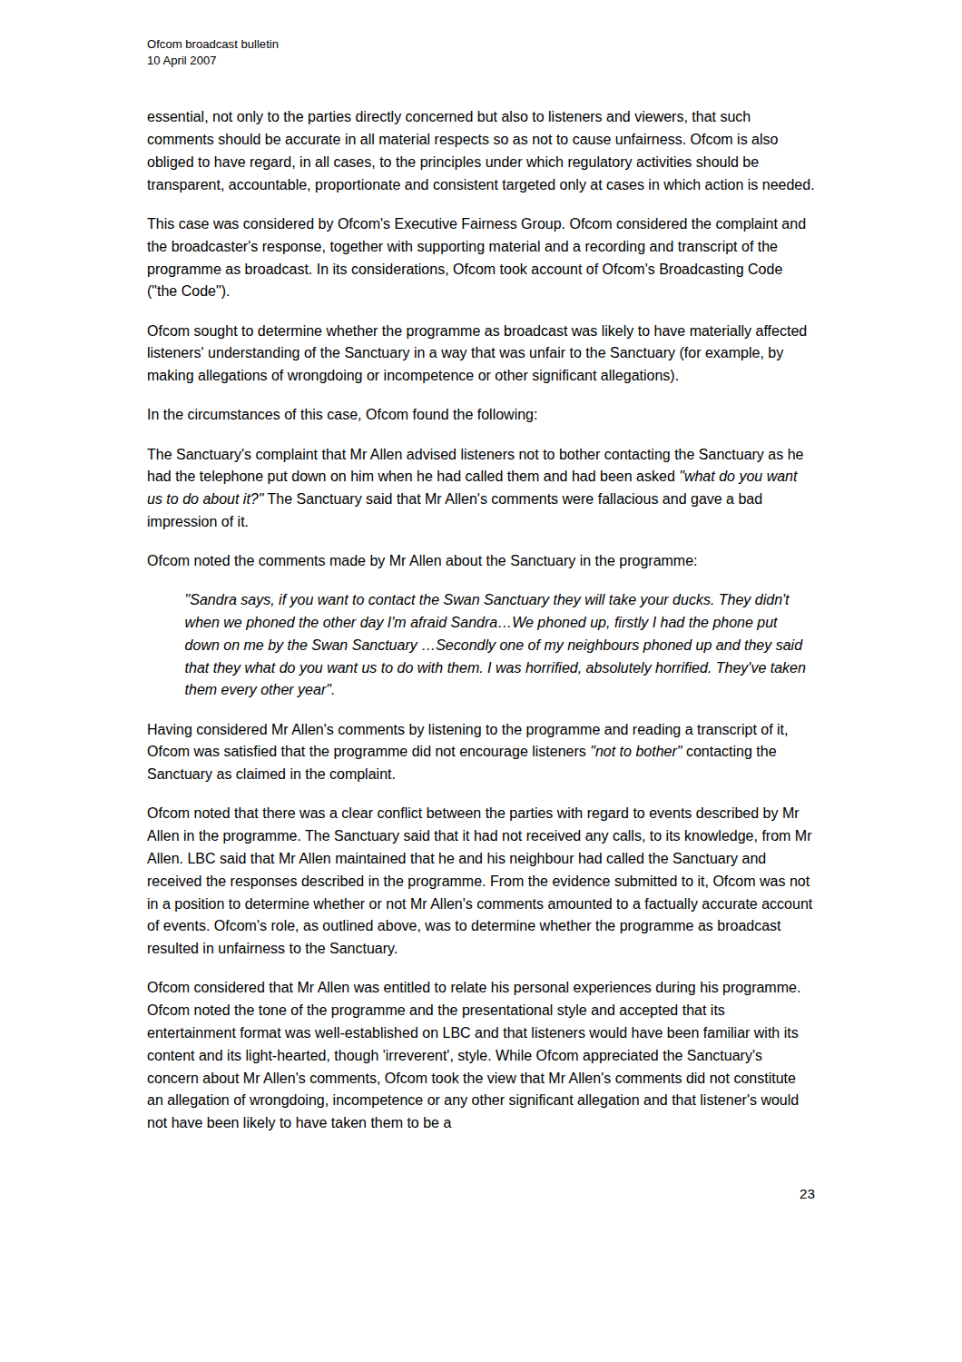Ofcom broadcast bulletin
10 April 2007
essential, not only to the parties directly concerned but also to listeners and viewers, that such comments should be accurate in all material respects so as not to cause unfairness. Ofcom is also obliged to have regard, in all cases, to the principles under which regulatory activities should be transparent, accountable, proportionate and consistent targeted only at cases in which action is needed.
This case was considered by Ofcom's Executive Fairness Group. Ofcom considered the complaint and the broadcaster's response, together with supporting material and a recording and transcript of the programme as broadcast. In its considerations, Ofcom took account of Ofcom's Broadcasting Code ("the Code").
Ofcom sought to determine whether the programme as broadcast was likely to have materially affected listeners' understanding of the Sanctuary in a way that was unfair to the Sanctuary (for example, by making allegations of wrongdoing or incompetence or other significant allegations).
In the circumstances of this case, Ofcom found the following:
The Sanctuary's complaint that Mr Allen advised listeners not to bother contacting the Sanctuary as he had the telephone put down on him when he had called them and had been asked "what do you want us to do about it?" The Sanctuary said that Mr Allen's comments were fallacious and gave a bad impression of it.
Ofcom noted the comments made by Mr Allen about the Sanctuary in the programme:
"Sandra says, if you want to contact the Swan Sanctuary they will take your ducks. They didn't when we phoned the other day I'm afraid Sandra…We phoned up, firstly I had the phone put down on me by the Swan Sanctuary …Secondly one of my neighbours phoned up and they said that they what do you want us to do with them. I was horrified, absolutely horrified. They've taken them every other year".
Having considered Mr Allen's comments by listening to the programme and reading a transcript of it, Ofcom was satisfied that the programme did not encourage listeners "not to bother" contacting the Sanctuary as claimed in the complaint.
Ofcom noted that there was a clear conflict between the parties with regard to events described by Mr Allen in the programme. The Sanctuary said that it had not received any calls, to its knowledge, from Mr Allen. LBC said that Mr Allen maintained that he and his neighbour had called the Sanctuary and received the responses described in the programme. From the evidence submitted to it, Ofcom was not in a position to determine whether or not Mr Allen's comments amounted to a factually accurate account of events. Ofcom's role, as outlined above, was to determine whether the programme as broadcast resulted in unfairness to the Sanctuary.
Ofcom considered that Mr Allen was entitled to relate his personal experiences during his programme. Ofcom noted the tone of the programme and the presentational style and accepted that its entertainment format was well-established on LBC and that listeners would have been familiar with its content and its light-hearted, though 'irreverent', style. While Ofcom appreciated the Sanctuary's concern about Mr Allen's comments, Ofcom took the view that Mr Allen's comments did not constitute an allegation of wrongdoing, incompetence or any other significant allegation and that listener's would not have been likely to have taken them to be a
23